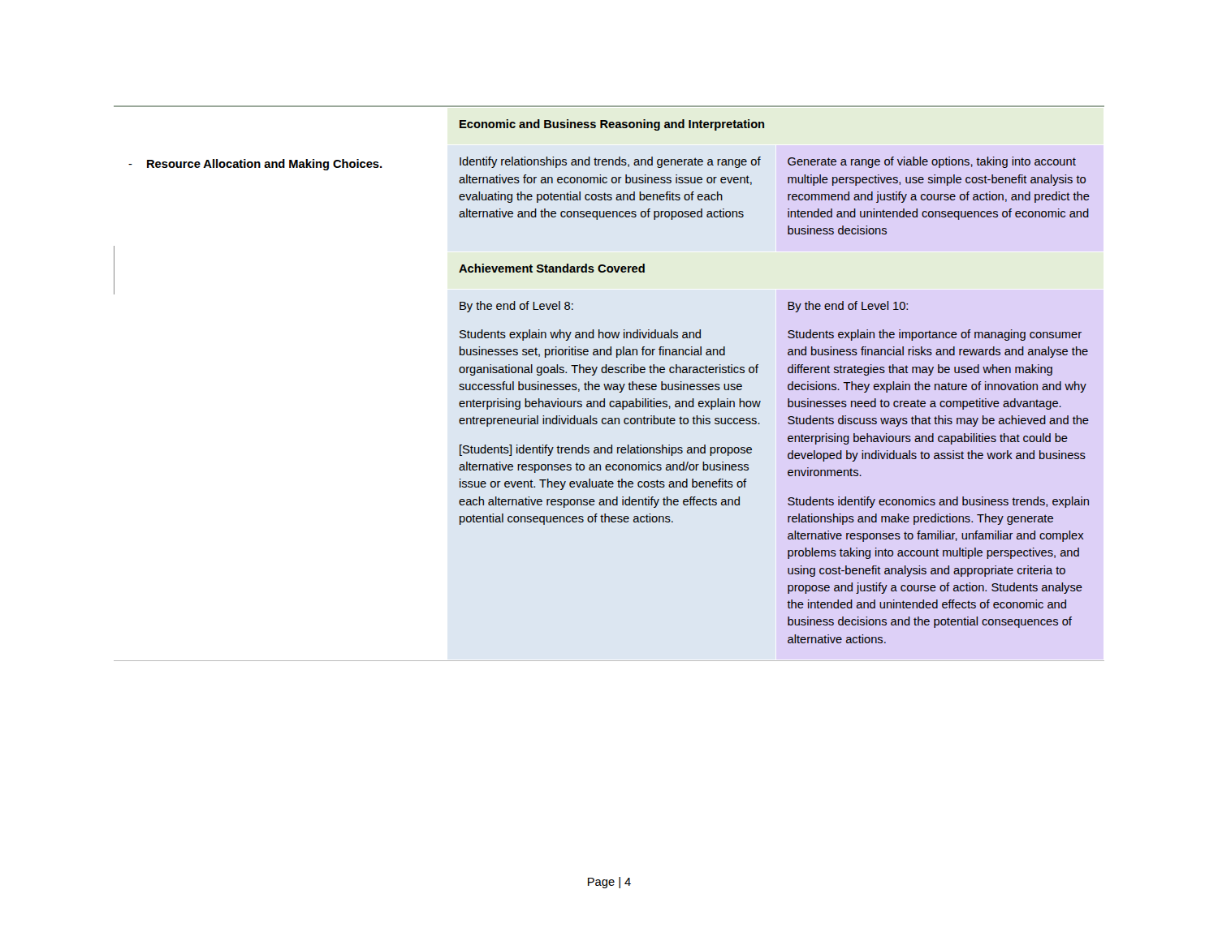| - Resource Allocation and Making Choices . | / Economic and Business Reasoning and Interpretation / / Identify relationships and trends, and generate a range of alternatives for an economic or business issue or event, evaluating the potential costs and benefits of each alternative and the consequences of proposed actions / Generate a range of viable options, taking into account multiple perspectives, use simple cost-benefit analysis to recommend and justify a course of action, and predict the intended and unintended consequences of economic and business decisions / / Achievement Standards Covered / / By the end of Level 8: Students explain why and how individuals and businesses set, prioritise and plan for financial and organisational goals. They describe the characteristics of successful businesses, the way these businesses use enterprising behaviours and capabilities, and explain how entrepreneurial individuals can contribute to this success. [Students] identify trends and relationships and propose alternative responses to an economics and/or business issue or event. They evaluate the costs and benefits of each alternative response and identify the effects and potential consequences of these actions. / By the end of Level 10: Students explain the importance of managing consumer and business financial risks and rewards and analyse the different strategies that may be used when making decisions. They explain the nature of innovation and why businesses need to create a competitive advantage. Students discuss ways that this may be achieved and the enterprising behaviours and capabilities that could be developed by individuals to assist the work and business environments. Students identify economics and business trends, explain relationships and make predictions. They generate alternative responses to familiar, unfamiliar and complex problems taking into account multiple perspectives, and using cost-benefit analysis and appropriate criteria to propose and justify a course of action. Students analyse the intended and unintended effects of economic and business decisions and the potential consequences of alternative actions. / |
Page | 4